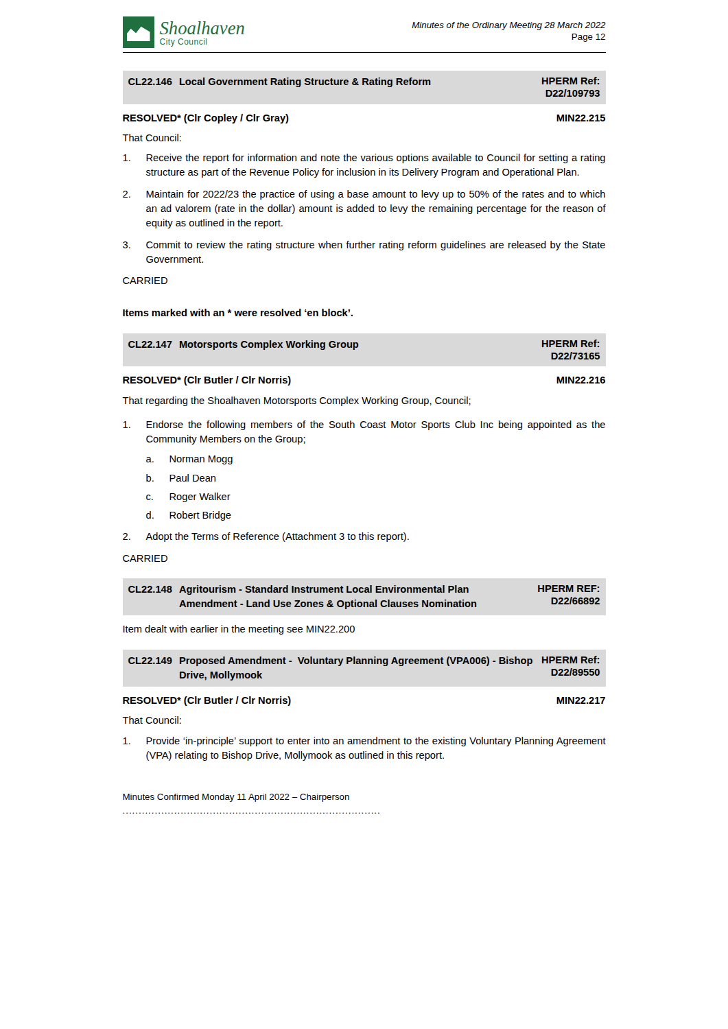Shoalhaven City Council
Minutes of the Ordinary Meeting 28 March 2022
Page 12
CL22.146 Local Government Rating Structure & Rating Reform
HPERM Ref:
D22/109793
RESOLVED* (Clr Copley / Clr Gray)
MIN22.215
That Council:
Receive the report for information and note the various options available to Council for setting a rating structure as part of the Revenue Policy for inclusion in its Delivery Program and Operational Plan.
Maintain for 2022/23 the practice of using a base amount to levy up to 50% of the rates and to which an ad valorem (rate in the dollar) amount is added to levy the remaining percentage for the reason of equity as outlined in the report.
Commit to review the rating structure when further rating reform guidelines are released by the State Government.
CARRIED
Items marked with an * were resolved ‘en block’.
CL22.147 Motorsports Complex Working Group
HPERM Ref:
D22/73165
RESOLVED* (Clr Butler / Clr Norris)
MIN22.216
That regarding the Shoalhaven Motorsports Complex Working Group, Council;
Endorse the following members of the South Coast Motor Sports Club Inc being appointed as the Community Members on the Group;
Norman Mogg
Paul Dean
Roger Walker
Robert Bridge
Adopt the Terms of Reference (Attachment 3 to this report).
CARRIED
CL22.148 Agritourism - Standard Instrument Local Environmental Plan Amendment - Land Use Zones & Optional Clauses Nomination
HPERM REF:
D22/66892
Item dealt with earlier in the meeting see MIN22.200
CL22.149 Proposed Amendment - Voluntary Planning Agreement (VPA006) - Bishop Drive, Mollymook
HPERM Ref:
D22/89550
RESOLVED* (Clr Butler / Clr Norris)
MIN22.217
That Council:
Provide ‘in-principle’ support to enter into an amendment to the existing Voluntary Planning Agreement (VPA) relating to Bishop Drive, Mollymook as outlined in this report.
Minutes Confirmed Monday 11 April 2022 – Chairperson ................................................................................